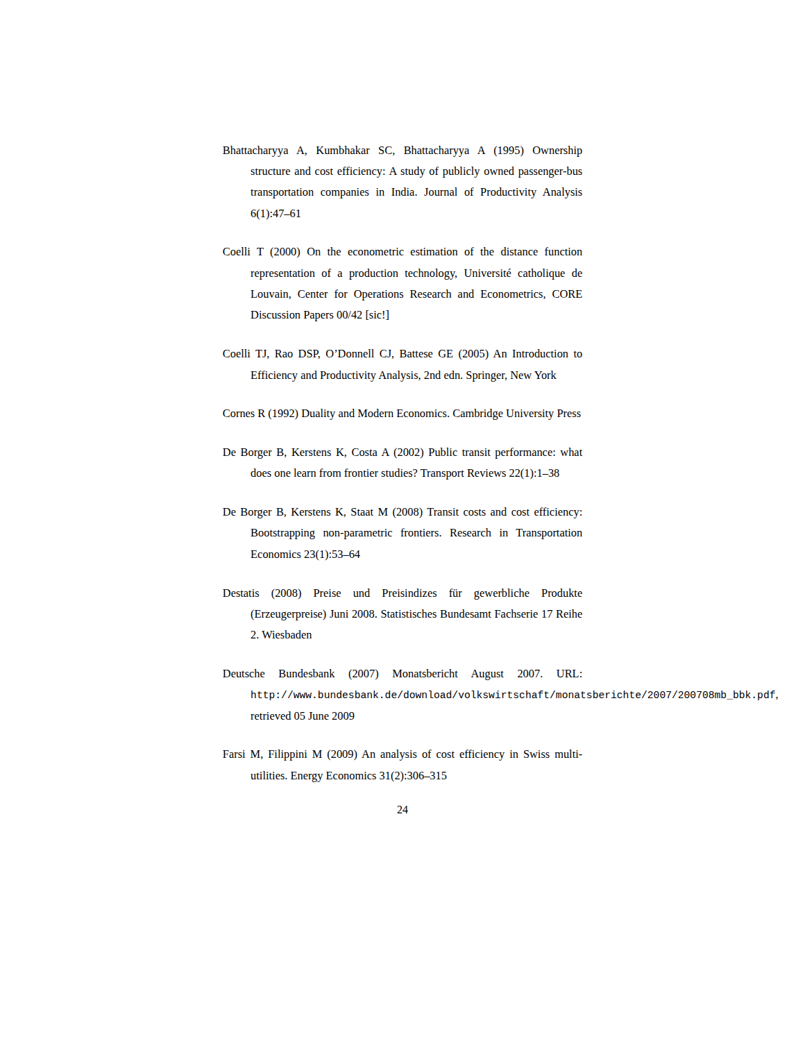Bhattacharyya A, Kumbhakar SC, Bhattacharyya A (1995) Ownership structure and cost efficiency: A study of publicly owned passenger-bus transportation companies in India. Journal of Productivity Analysis 6(1):47–61
Coelli T (2000) On the econometric estimation of the distance function representation of a production technology, Université catholique de Louvain, Center for Operations Research and Econometrics, CORE Discussion Papers 00/42 [sic!]
Coelli TJ, Rao DSP, O’Donnell CJ, Battese GE (2005) An Introduction to Efficiency and Productivity Analysis, 2nd edn. Springer, New York
Cornes R (1992) Duality and Modern Economics. Cambridge University Press
De Borger B, Kerstens K, Costa A (2002) Public transit performance: what does one learn from frontier studies? Transport Reviews 22(1):1–38
De Borger B, Kerstens K, Staat M (2008) Transit costs and cost efficiency: Bootstrapping non-parametric frontiers. Research in Transportation Economics 23(1):53–64
Destatis (2008) Preise und Preisindizes für gewerbliche Produkte (Erzeugerpreise) Juni 2008. Statistisches Bundesamt Fachserie 17 Reihe 2. Wiesbaden
Deutsche Bundesbank (2007) Monatsbericht August 2007. URL: http://www.bundesbank.de/download/volkswirtschaft/monatsberichte/2007/200708mb_bbk.pdf, retrieved 05 June 2009
Farsi M, Filippini M (2009) An analysis of cost efficiency in Swiss multi-utilities. Energy Economics 31(2):306–315
24